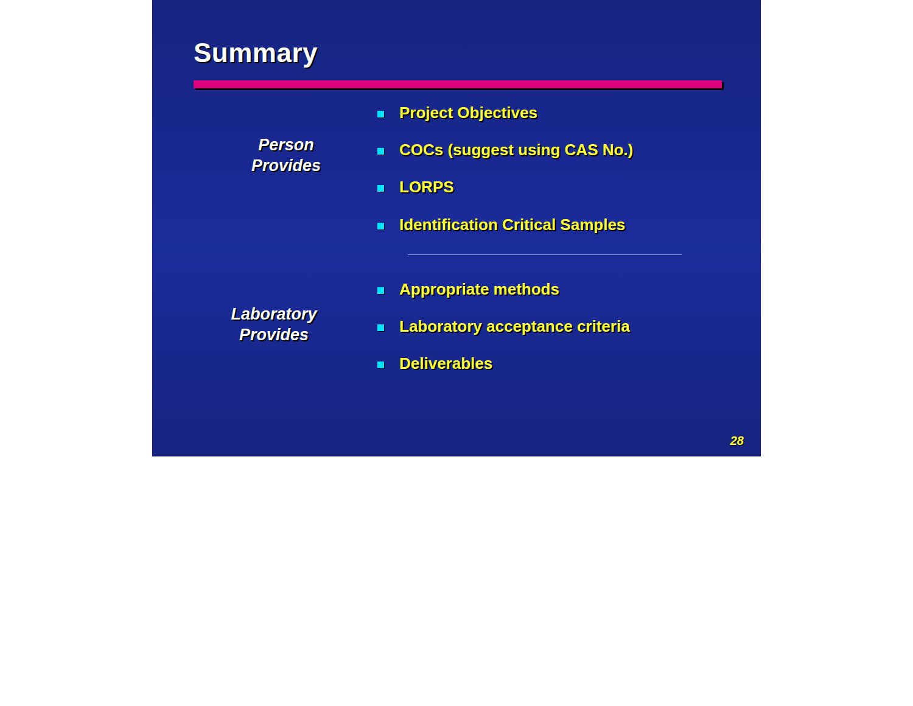Summary
Person
Provides
Project Objectives
COCs (suggest using CAS No.)
LORPS
Identification Critical Samples
Laboratory
Provides
Appropriate methods
Laboratory acceptance criteria
Deliverables
28